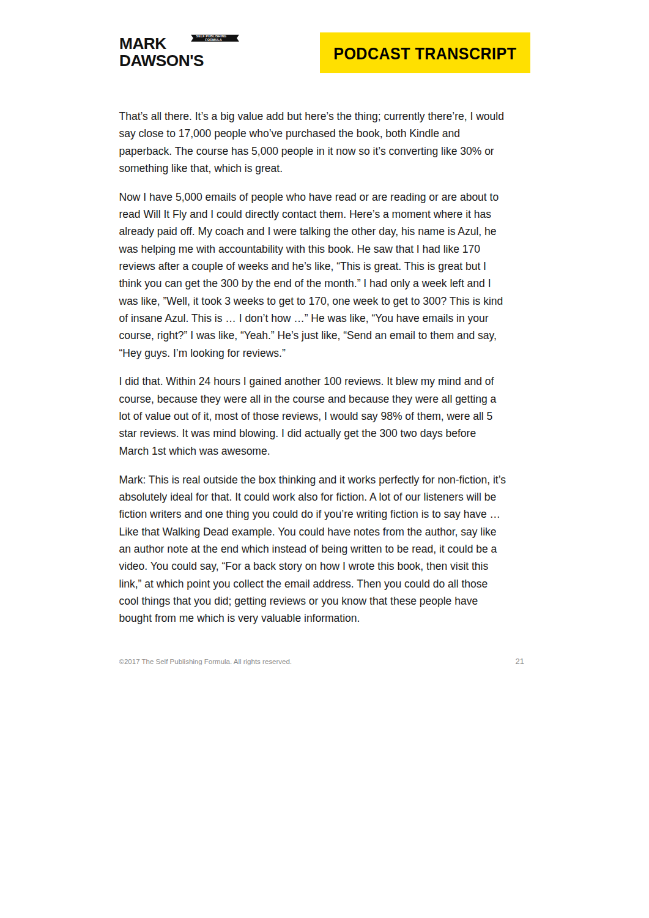MARK DAWSON'S SELF PUBLISHING FORMULA
Podcast Transcript
That’s all there. It’s a big value add but here’s the thing; currently there’re, I would say close to 17,000 people who’ve purchased the book, both Kindle and paperback. The course has 5,000 people in it now so it’s converting like 30% or something like that, which is great.
Now I have 5,000 emails of people who have read or are reading or are about to read Will It Fly and I could directly contact them. Here’s a moment where it has already paid off. My coach and I were talking the other day, his name is Azul, he was helping me with accountability with this book. He saw that I had like 170 reviews after a couple of weeks and he’s like, “This is great. This is great but I think you can get the 300 by the end of the month.” I had only a week left and I was like, ”Well, it took 3 weeks to get to 170, one week to get to 300? This is kind of insane Azul. This is … I don’t how …” He was like, “You have emails in your course, right?” I was like, “Yeah.” He’s just like, “Send an email to them and say, “Hey guys. I’m looking for reviews.”
I did that. Within 24 hours I gained another 100 reviews. It blew my mind and of course, because they were all in the course and because they were all getting a lot of value out of it, most of those reviews, I would say 98% of them, were all 5 star reviews. It was mind blowing. I did actually get the 300 two days before March 1st which was awesome.
Mark: This is real outside the box thinking and it works perfectly for non-fiction, it’s absolutely ideal for that. It could work also for fiction. A lot of our listeners will be fiction writers and one thing you could do if you’re writing fiction is to say have … Like that Walking Dead example. You could have notes from the author, say like an author note at the end which instead of being written to be read, it could be a video. You could say, “For a back story on how I wrote this book, then visit this link,” at which point you collect the email address. Then you could do all those cool things that you did; getting reviews or you know that these people have bought from me which is very valuable information.
©2017 The Self Publishing Formula. All rights reserved.
21